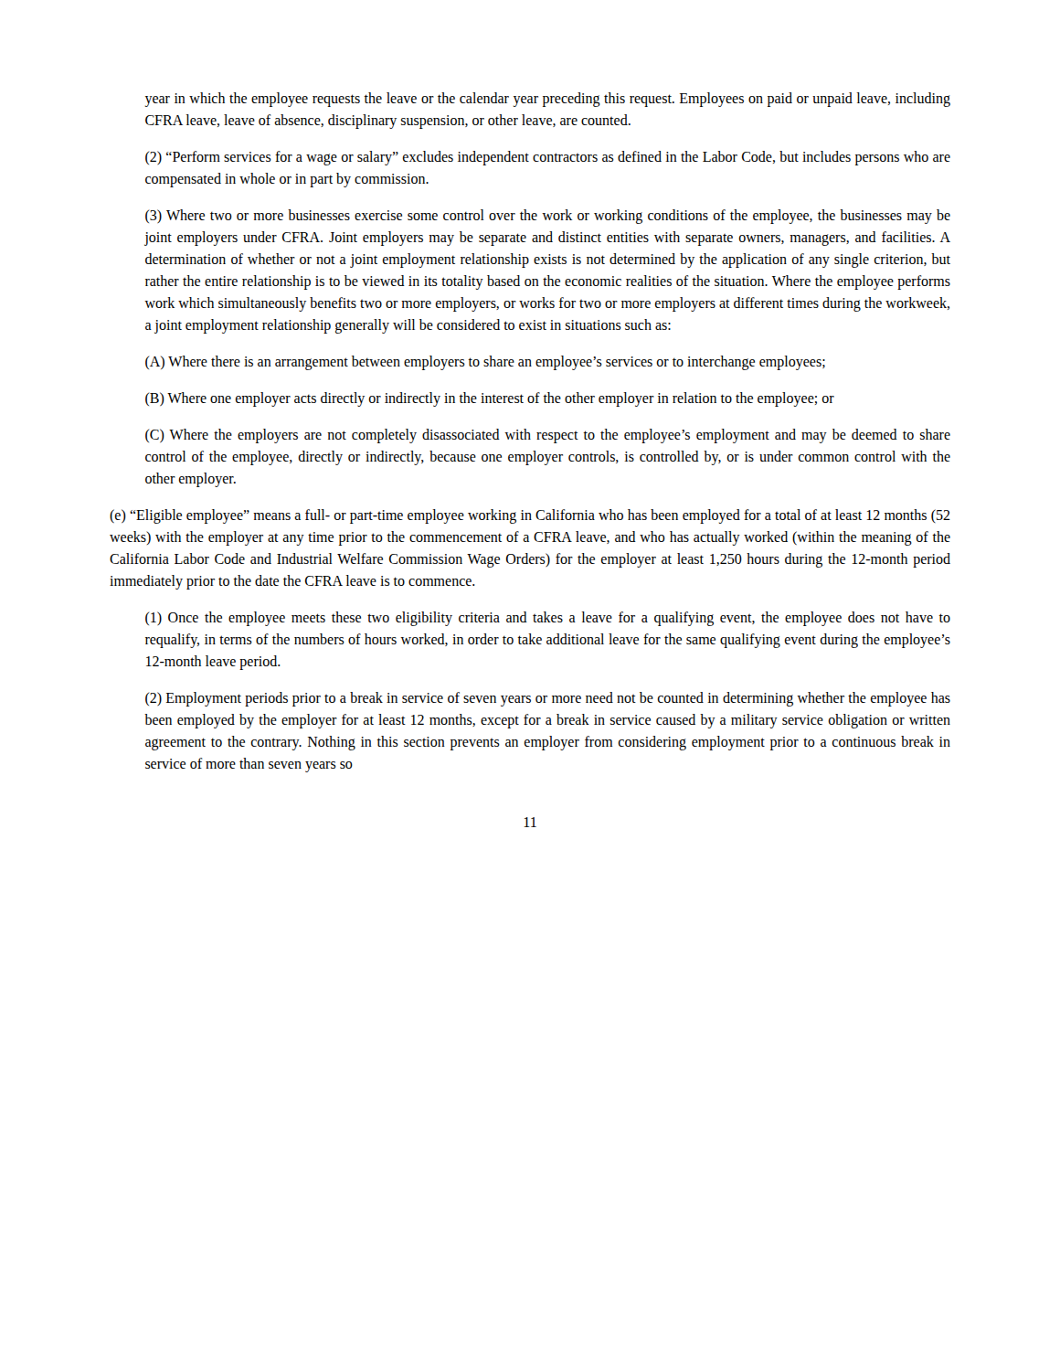year in which the employee requests the leave or the calendar year preceding this request. Employees on paid or unpaid leave, including CFRA leave, leave of absence, disciplinary suspension, or other leave, are counted.
(2) “Perform services for a wage or salary” excludes independent contractors as defined in the Labor Code, but includes persons who are compensated in whole or in part by commission.
(3) Where two or more businesses exercise some control over the work or working conditions of the employee, the businesses may be joint employers under CFRA. Joint employers may be separate and distinct entities with separate owners, managers, and facilities. A determination of whether or not a joint employment relationship exists is not determined by the application of any single criterion, but rather the entire relationship is to be viewed in its totality based on the economic realities of the situation. Where the employee performs work which simultaneously benefits two or more employers, or works for two or more employers at different times during the workweek, a joint employment relationship generally will be considered to exist in situations such as:
(A) Where there is an arrangement between employers to share an employee’s services or to interchange employees;
(B) Where one employer acts directly or indirectly in the interest of the other employer in relation to the employee; or
(C) Where the employers are not completely disassociated with respect to the employee’s employment and may be deemed to share control of the employee, directly or indirectly, because one employer controls, is controlled by, or is under common control with the other employer.
(e) “Eligible employee” means a full- or part-time employee working in California who has been employed for a total of at least 12 months (52 weeks) with the employer at any time prior to the commencement of a CFRA leave, and who has actually worked (within the meaning of the California Labor Code and Industrial Welfare Commission Wage Orders) for the employer at least 1,250 hours during the 12-month period immediately prior to the date the CFRA leave is to commence.
(1) Once the employee meets these two eligibility criteria and takes a leave for a qualifying event, the employee does not have to requalify, in terms of the numbers of hours worked, in order to take additional leave for the same qualifying event during the employee’s 12-month leave period.
(2) Employment periods prior to a break in service of seven years or more need not be counted in determining whether the employee has been employed by the employer for at least 12 months, except for a break in service caused by a military service obligation or written agreement to the contrary. Nothing in this section prevents an employer from considering employment prior to a continuous break in service of more than seven years so
11